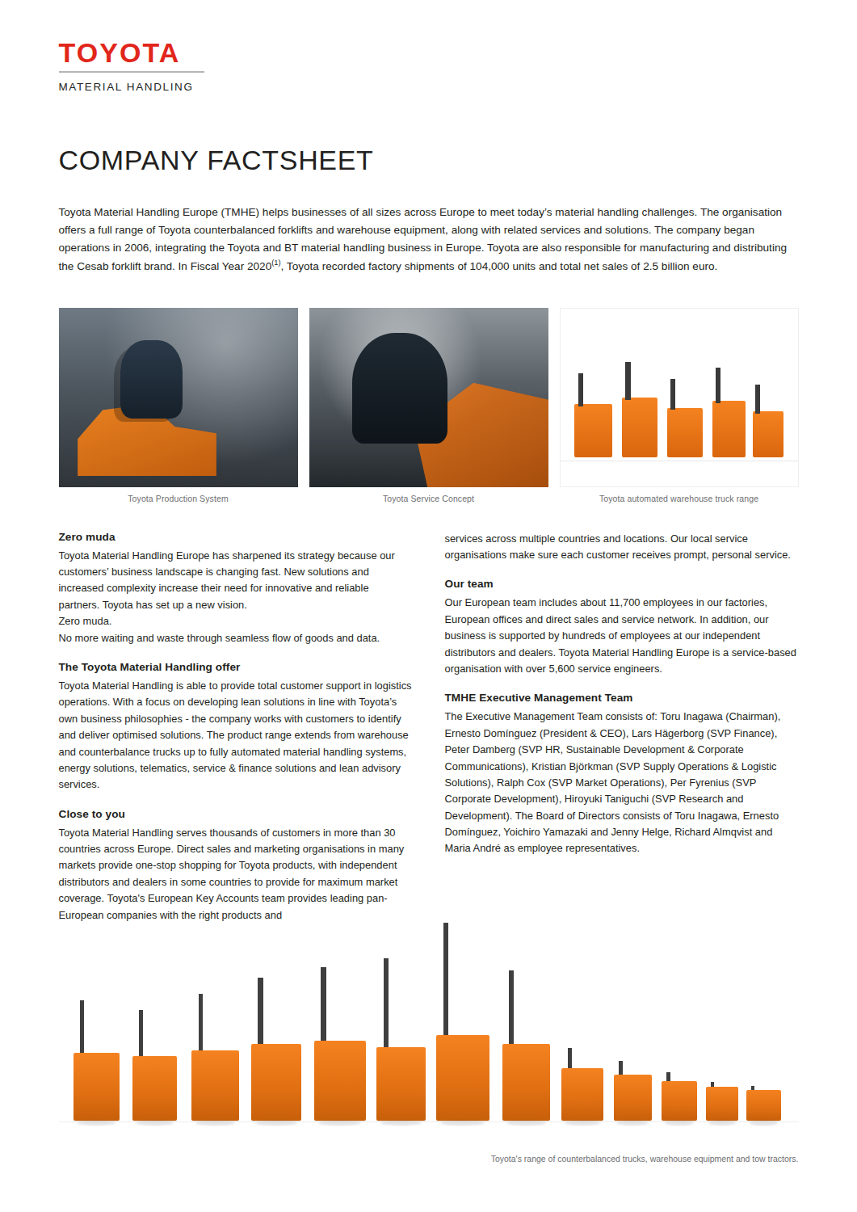TOYOTA
Material Handling
COMPANY FACTSHEET
Toyota Material Handling Europe (TMHE) helps businesses of all sizes across Europe to meet today’s material handling challenges. The organisation offers a full range of Toyota counterbalanced forklifts and warehouse equipment, along with related services and solutions. The company began operations in 2006, integrating the Toyota and BT material handling business in Europe. Toyota are also responsible for manufacturing and distributing the Cesab forklift brand. In Fiscal Year 2020(1), Toyota recorded factory shipments of 104,000 units and total net sales of 2.5 billion euro.
Toyota Production System
Toyota Service Concept
Toyota automated warehouse truck range
Zero muda
Toyota Material Handling Europe has sharpened its strategy because our customers’ business landscape is changing fast. New solutions and increased complexity increase their need for innovative and reliable partners. Toyota has set up a new vision.
Zero muda.
No more waiting and waste through seamless flow of goods and data.
The Toyota Material Handling offer
Toyota Material Handling is able to provide total customer support in logistics operations. With a focus on developing lean solutions in line with Toyota’s own business philosophies - the company works with customers to identify and deliver optimised solutions. The product range extends from warehouse and counterbalance trucks up to fully automated material handling systems, energy solutions, telematics, service & finance solutions and lean advisory services.
Close to you
Toyota Material Handling serves thousands of customers in more than 30 countries across Europe. Direct sales and marketing organisations in many markets provide one-stop shopping for Toyota products, with independent distributors and dealers in some countries to provide for maximum market coverage. Toyota's European Key Accounts team provides leading pan-European companies with the right products and
services across multiple countries and locations. Our local service organisations make sure each customer receives prompt, personal service.
Our team
Our European team includes about 11,700 employees in our factories, European offices and direct sales and service network. In addition, our business is supported by hundreds of employees at our independent distributors and dealers. Toyota Material Handling Europe is a service-based organisation with over 5,600 service engineers.
TMHE Executive Management Team
The Executive Management Team consists of: Toru Inagawa (Chairman), Ernesto Domínguez (President & CEO), Lars Hägerborg (SVP Finance), Peter Damberg (SVP HR, Sustainable Development & Corporate Communications), Kristian Björkman (SVP Supply Operations & Logistic Solutions), Ralph Cox (SVP Market Operations), Per Fyrenius (SVP Corporate Development), Hiroyuki Taniguchi (SVP Research and Development). The Board of Directors consists of Toru Inagawa, Ernesto Domínguez, Yoichiro Yamazaki and Jenny Helge, Richard Almqvist and Maria André as employee representatives.
Toyota's range of counterbalanced trucks, warehouse equipment and tow tractors.